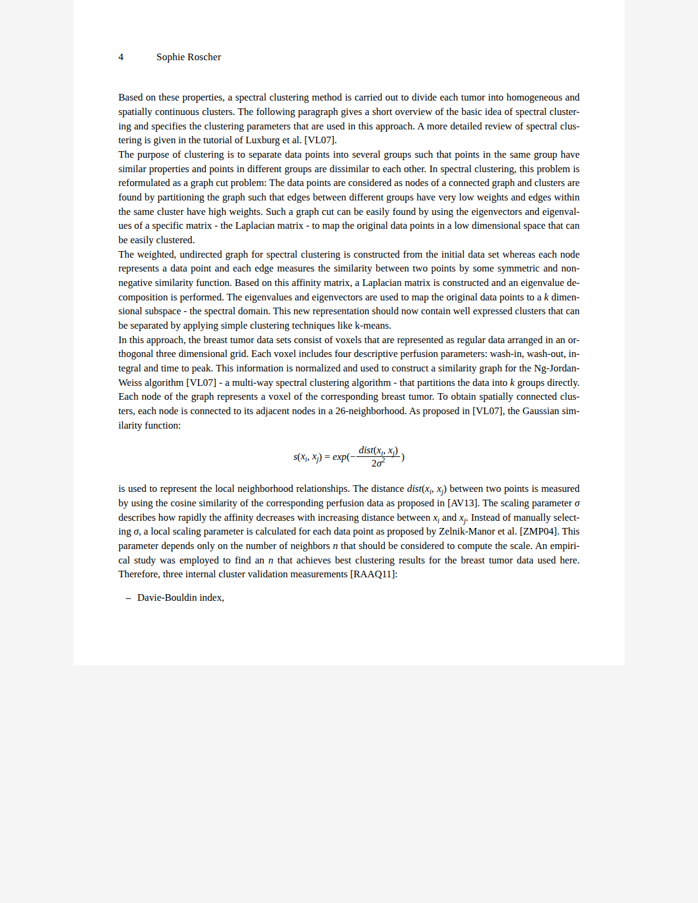4 Sophie Roscher
Based on these properties, a spectral clustering method is carried out to divide each tumor into homogeneous and spatially continuous clusters. The following paragraph gives a short overview of the basic idea of spectral clustering and specifies the clustering parameters that are used in this approach. A more detailed review of spectral clustering is given in the tutorial of Luxburg et al. [VL07].
The purpose of clustering is to separate data points into several groups such that points in the same group have similar properties and points in different groups are dissimilar to each other. In spectral clustering, this problem is reformulated as a graph cut problem: The data points are considered as nodes of a connected graph and clusters are found by partitioning the graph such that edges between different groups have very low weights and edges within the same cluster have high weights. Such a graph cut can be easily found by using the eigenvectors and eigenvalues of a specific matrix - the Laplacian matrix - to map the original data points in a low dimensional space that can be easily clustered.
The weighted, undirected graph for spectral clustering is constructed from the initial data set whereas each node represents a data point and each edge measures the similarity between two points by some symmetric and non-negative similarity function. Based on this affinity matrix, a Laplacian matrix is constructed and an eigenvalue decomposition is performed. The eigenvalues and eigenvectors are used to map the original data points to a k dimensional subspace - the spectral domain. This new representation should now contain well expressed clusters that can be separated by applying simple clustering techniques like k-means.
In this approach, the breast tumor data sets consist of voxels that are represented as regular data arranged in an orthogonal three dimensional grid. Each voxel includes four descriptive perfusion parameters: wash-in, wash-out, integral and time to peak. This information is normalized and used to construct a similarity graph for the Ng-Jordan-Weiss algorithm [VL07] - a multi-way spectral clustering algorithm - that partitions the data into k groups directly. Each node of the graph represents a voxel of the corresponding breast tumor. To obtain spatially connected clusters, each node is connected to its adjacent nodes in a 26-neighborhood. As proposed in [VL07], the Gaussian similarity function:
s(xi, xj) = exp(−dist(xi, xj) 2σ2)
is used to represent the local neighborhood relationships. The distance dist(xi, xj) between two points is measured by using the cosine similarity of the corresponding perfusion data as proposed in [AV13]. The scaling parameter σ describes how rapidly the affinity decreases with increasing distance between xi and xj. Instead of manually selecting σ, a local scaling parameter is calculated for each data point as proposed by Zelnik-Manor et al. [ZMP04]. This parameter depends only on the number of neighbors n that should be considered to compute the scale. An empirical study was employed to find an n that achieves best clustering results for the breast tumor data used here. Therefore, three internal cluster validation measurements [RAAQ11]:
Davie-Bouldin index,